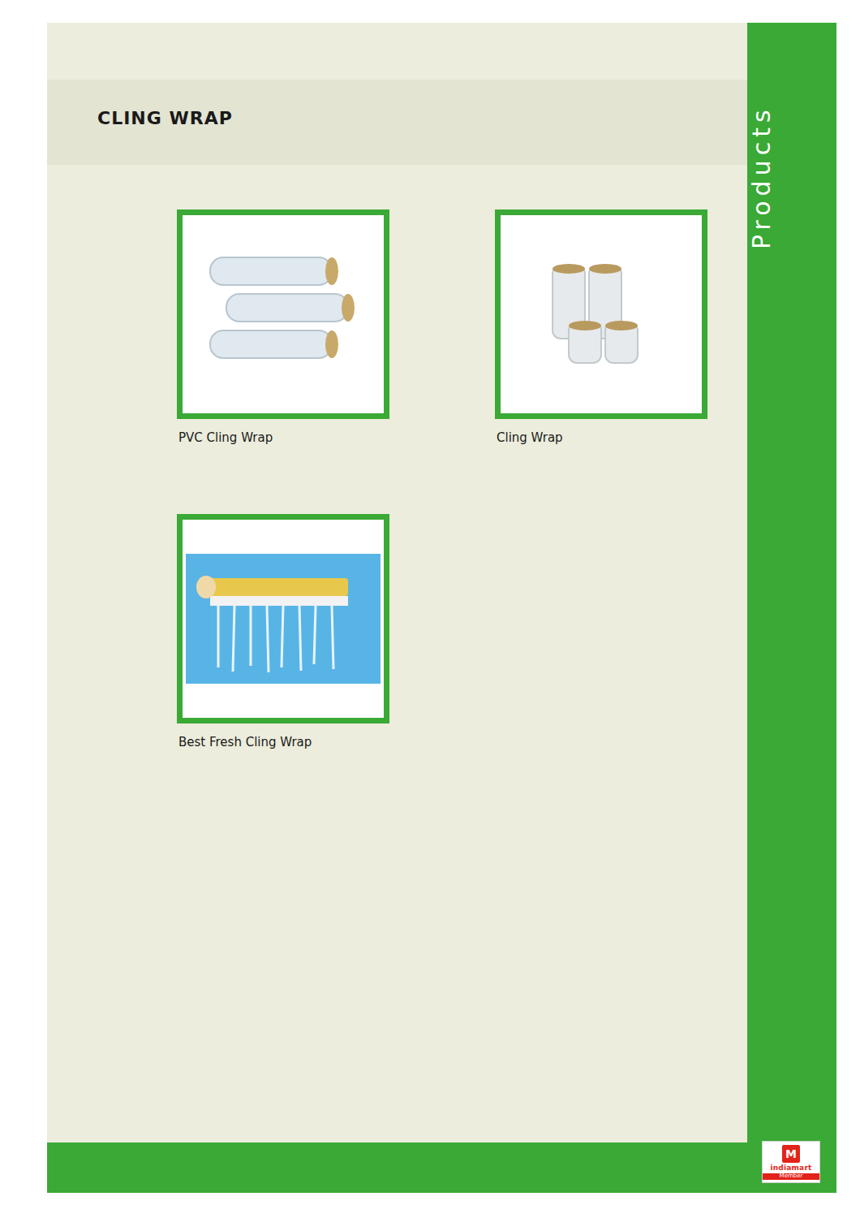CLING WRAP
PVC Cling Wrap
Cling Wrap
Best Fresh Cling Wrap
Products
M indiamart Member